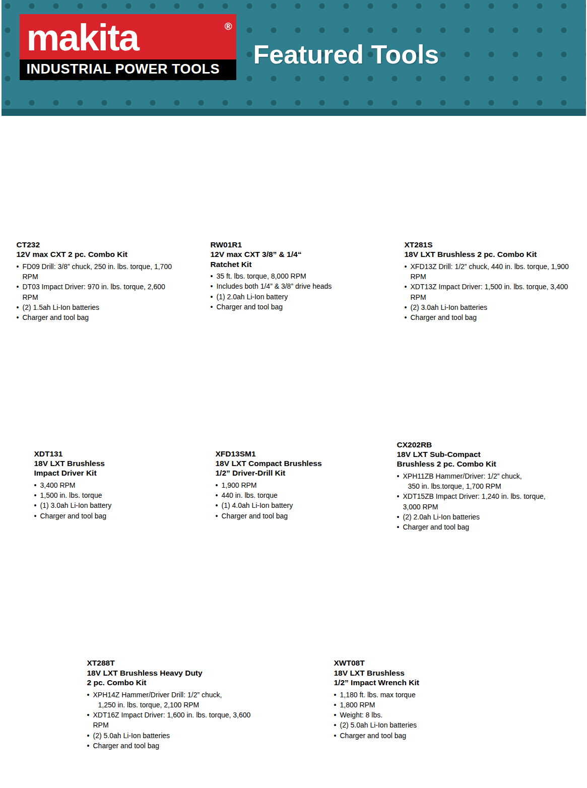makita®
INDUSTRIAL POWER TOOLS
Featured Tools
CT23212V max CXT 2 pc. Combo Kit
FD09 Drill: 3/8” chuck, 250 in. lbs. torque, 1,700 RPM
DT03 Impact Driver: 970 in. lbs. torque, 2,600 RPM
(2) 1.5ah Li-Ion batteries
Charger and tool bag
RW01R112V max CXT 3/8” & 1/4“
Ratchet Kit
35 ft. lbs. torque, 8,000 RPM
Includes both 1/4” & 3/8” drive heads
(1) 2.0ah Li-Ion battery
Charger and tool bag
XT281S18V LXT Brushless 2 pc. Combo Kit
XFD13Z Drill: 1/2” chuck, 440 in. lbs. torque, 1,900 RPM
XDT13Z Impact Driver: 1,500 in. lbs. torque, 3,400 RPM
(2) 3.0ah Li-Ion batteries
Charger and tool bag
XDT13118V LXT Brushless
Impact Driver Kit
3,400 RPM
1,500 in. lbs. torque
(1) 3.0ah Li-Ion battery
Charger and tool bag
XFD13SM118V LXT Compact Brushless
1/2” Driver-Drill Kit
1,900 RPM
440 in. lbs. torque
(1) 4.0ah Li-Ion battery
Charger and tool bag
CX202RB18V LXT Sub-Compact
Brushless 2 pc. Combo Kit
XPH11ZB Hammer/Driver: 1/2” chuck,
350 in. lbs.torque, 1,700 RPM
XDT15ZB Impact Driver: 1,240 in. lbs. torque, 3,000 RPM
(2) 2.0ah Li-Ion batteries
Charger and tool bag
XT288T18V LXT Brushless Heavy Duty
2 pc. Combo Kit
XPH14Z Hammer/Driver Drill: 1/2” chuck,
1,250 in. lbs. torque, 2,100 RPM
XDT16Z Impact Driver: 1,600 in. lbs. torque, 3,600 RPM
(2) 5.0ah Li-Ion batteries
Charger and tool bag
XWT08T18V LXT Brushless
1/2” Impact Wrench Kit
1,180 ft. lbs. max torque
1,800 RPM
Weight: 8 lbs.
(2) 5.0ah Li-Ion batteries
Charger and tool bag